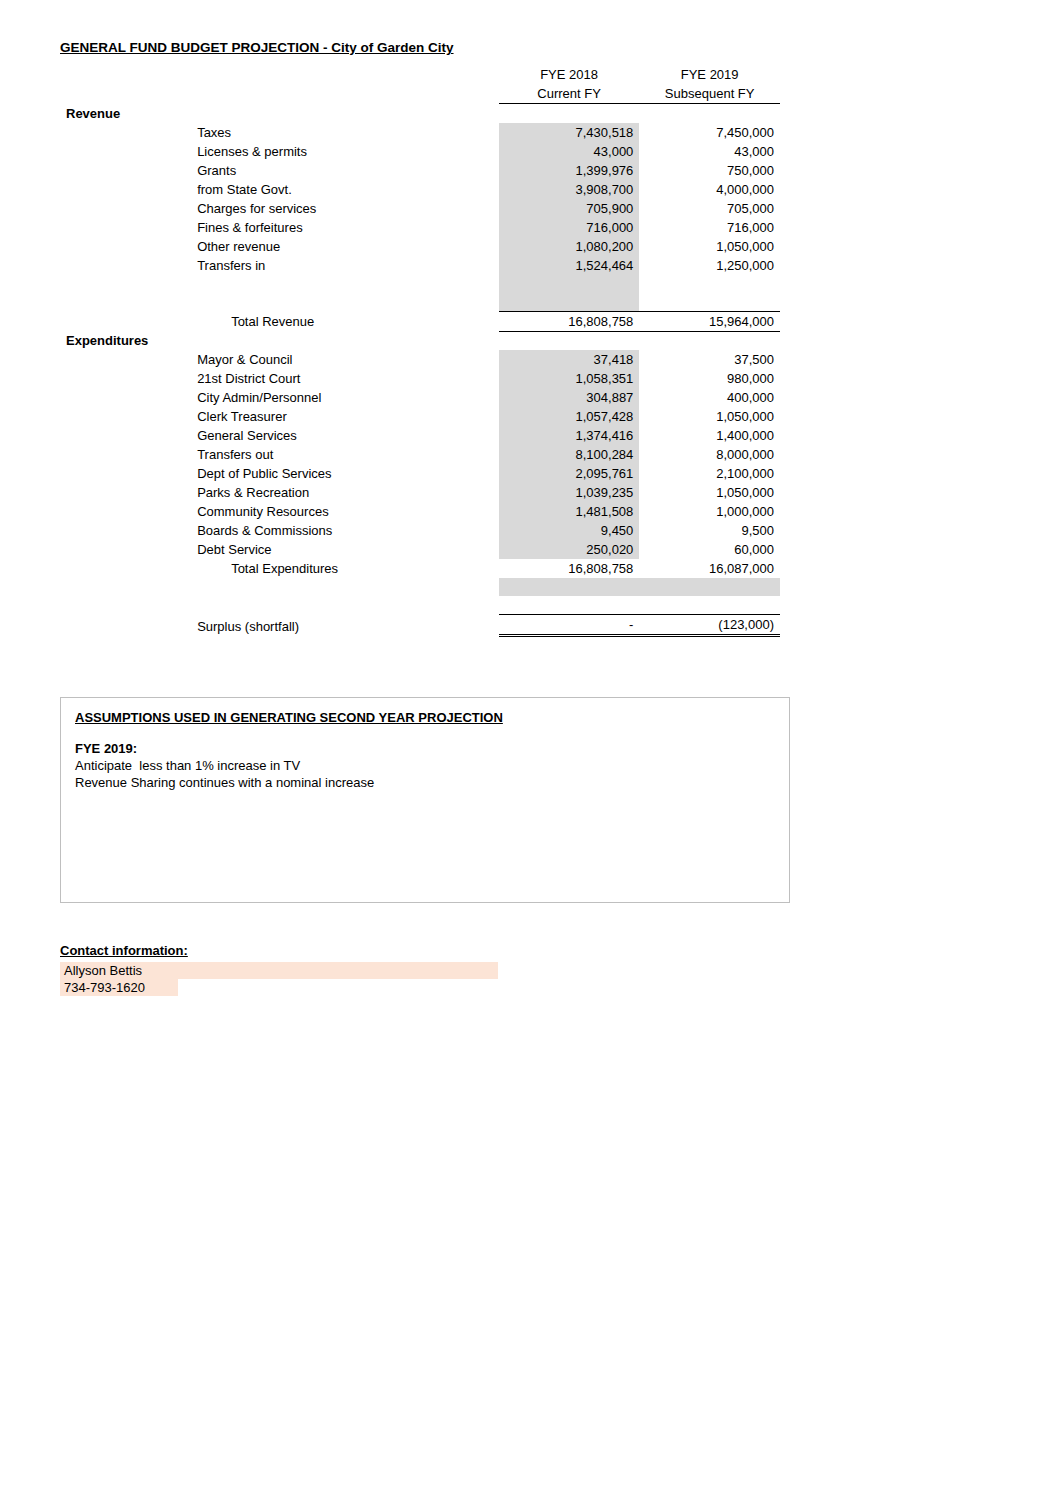GENERAL FUND BUDGET PROJECTION - City of Garden City
| | | FYE 2018 | FYE 2019 |
| | | Current FY | Subsequent FY |
| Revenue | | | |
| | Taxes | 7,430,518 | 7,450,000 |
| | Licenses & permits | 43,000 | 43,000 |
| | Grants | 1,399,976 | 750,000 |
| | from State Govt. | 3,908,700 | 4,000,000 |
| | Charges for services | 705,900 | 705,000 |
| | Fines & forfeitures | 716,000 | 716,000 |
| | Other revenue | 1,080,200 | 1,050,000 |
| | Transfers in | 1,524,464 | 1,250,000 |
| | Total Revenue | 16,808,758 | 15,964,000 |
| Expenditures | | | |
| | Mayor & Council | 37,418 | 37,500 |
| | 21st District Court | 1,058,351 | 980,000 |
| | City Admin/Personnel | 304,887 | 400,000 |
| | Clerk Treasurer | 1,057,428 | 1,050,000 |
| | General Services | 1,374,416 | 1,400,000 |
| | Transfers out | 8,100,284 | 8,000,000 |
| | Dept of Public Services | 2,095,761 | 2,100,000 |
| | Parks & Recreation | 1,039,235 | 1,050,000 |
| | Community Resources | 1,481,508 | 1,000,000 |
| | Boards & Commissions | 9,450 | 9,500 |
| | Debt Service | 250,020 | 60,000 |
| | Total Expenditures | 16,808,758 | 16,087,000 |
| | Surplus (shortfall) | - | (123,000) |
ASSUMPTIONS USED IN GENERATING SECOND YEAR PROJECTION
FYE 2019:
Anticipate less than 1% increase in TV
Revenue Sharing continues with a nominal increase
Contact information:
Allyson Bettis
734-793-1620